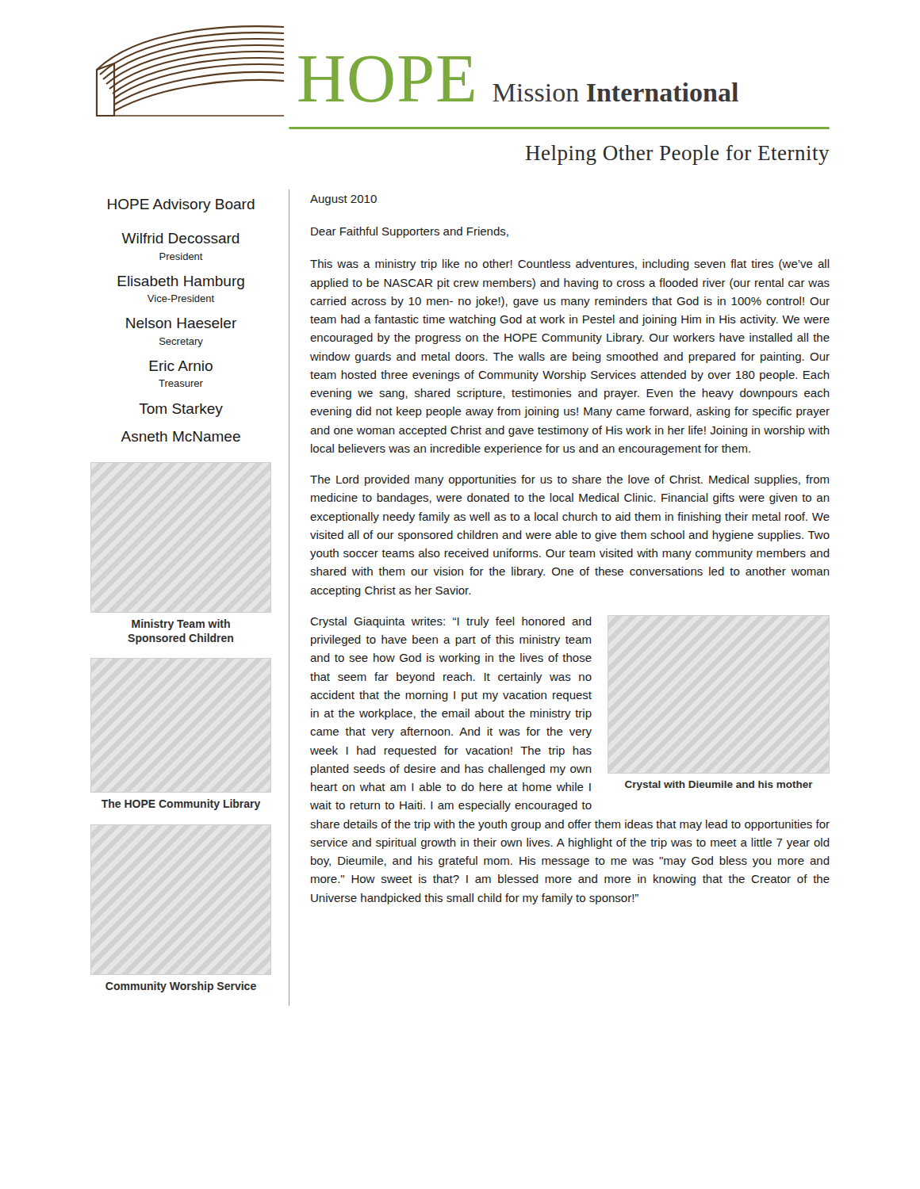HOPE Mission International
Helping Other People for Eternity
HOPE Advisory Board
Wilfrid Decossard President
Elisabeth Hamburg Vice-President
Nelson Haeseler Secretary
Eric Arnio Treasurer
Tom Starkey
Asneth McNamee
Ministry Team with
Sponsored Children
The HOPE Community Library
Community Worship Service
August 2010
Dear Faithful Supporters and Friends,
This was a ministry trip like no other! Countless adventures, including seven flat tires (we’ve all applied to be NASCAR pit crew members) and having to cross a flooded river (our rental car was carried across by 10 men- no joke!), gave us many reminders that God is in 100% control! Our team had a fantastic time watching God at work in Pestel and joining Him in His activity. We were encouraged by the progress on the HOPE Community Library. Our workers have installed all the window guards and metal doors. The walls are being smoothed and prepared for painting. Our team hosted three evenings of Community Worship Services attended by over 180 people. Each evening we sang, shared scripture, testimonies and prayer. Even the heavy downpours each evening did not keep people away from joining us! Many came forward, asking for specific prayer and one woman accepted Christ and gave testimony of His work in her life! Joining in worship with local believers was an incredible experience for us and an encouragement for them.
The Lord provided many opportunities for us to share the love of Christ. Medical supplies, from medicine to bandages, were donated to the local Medical Clinic. Financial gifts were given to an exceptionally needy family as well as to a local church to aid them in finishing their metal roof. We visited all of our sponsored children and were able to give them school and hygiene supplies. Two youth soccer teams also received uniforms. Our team visited with many community members and shared with them our vision for the library. One of these conversations led to another woman accepting Christ as her Savior.
Crystal with Dieumile and his mother
Crystal Giaquinta writes: “I truly feel honored and privileged to have been a part of this ministry team and to see how God is working in the lives of those that seem far beyond reach. It certainly was no accident that the morning I put my vacation request in at the workplace, the email about the ministry trip came that very afternoon. And it was for the very week I had requested for vacation! The trip has planted seeds of desire and has challenged my own heart on what am I able to do here at home while I wait to return to Haiti. I am especially encouraged to share details of the trip with the youth group and offer them ideas that may lead to opportunities for service and spiritual growth in their own lives. A highlight of the trip was to meet a little 7 year old boy, Dieumile, and his grateful mom. His message to me was "may God bless you more and more." How sweet is that? I am blessed more and more in knowing that the Creator of the Universe handpicked this small child for my family to sponsor!”